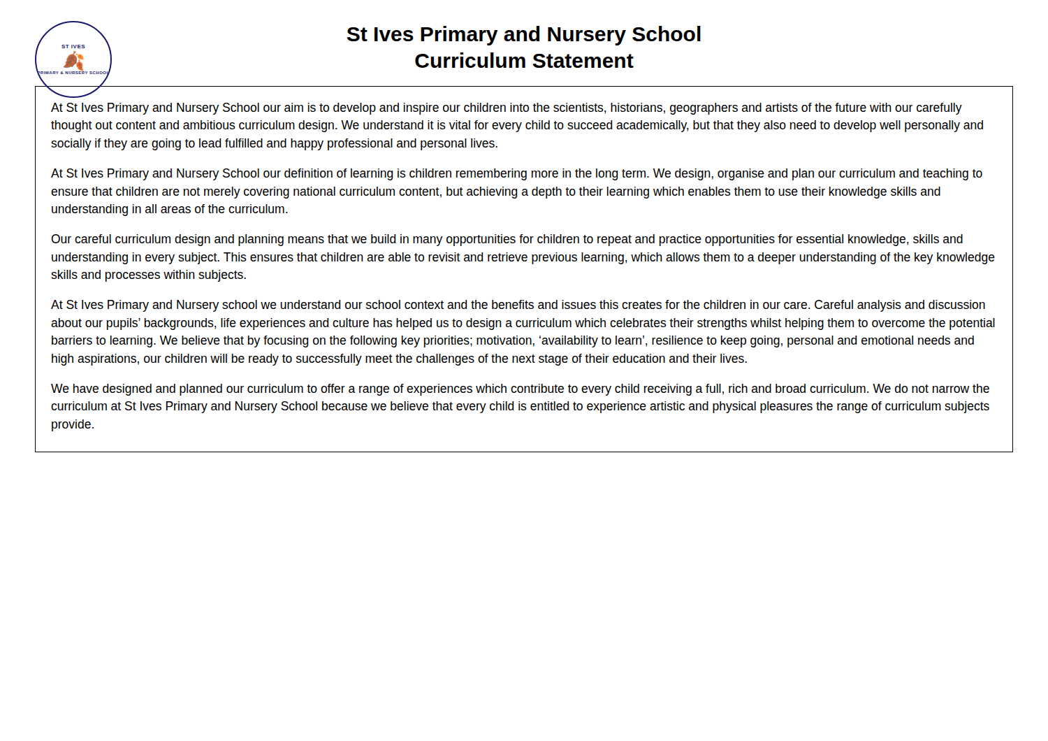ST IVES
🍂
PRIMARY & NURSERY SCHOOL
St Ives Primary and Nursery School
Curriculum Statement
At St Ives Primary and Nursery School our aim is to develop and inspire our children into the scientists, historians, geographers and artists of the future with our carefully thought out content and ambitious curriculum design. We understand it is vital for every child to succeed academically, but that they also need to develop well personally and socially if they are going to lead fulfilled and happy professional and personal lives.
At St Ives Primary and Nursery School our definition of learning is children remembering more in the long term. We design, organise and plan our curriculum and teaching to ensure that children are not merely covering national curriculum content, but achieving a depth to their learning which enables them to use their knowledge skills and understanding in all areas of the curriculum.
Our careful curriculum design and planning means that we build in many opportunities for children to repeat and practice opportunities for essential knowledge, skills and understanding in every subject. This ensures that children are able to revisit and retrieve previous learning, which allows them to a deeper understanding of the key knowledge skills and processes within subjects.
At St Ives Primary and Nursery school we understand our school context and the benefits and issues this creates for the children in our care. Careful analysis and discussion about our pupils’ backgrounds, life experiences and culture has helped us to design a curriculum which celebrates their strengths whilst helping them to overcome the potential barriers to learning. We believe that by focusing on the following key priorities; motivation, ‘availability to learn’, resilience to keep going, personal and emotional needs and high aspirations, our children will be ready to successfully meet the challenges of the next stage of their education and their lives.
We have designed and planned our curriculum to offer a range of experiences which contribute to every child receiving a full, rich and broad curriculum. We do not narrow the curriculum at St Ives Primary and Nursery School because we believe that every child is entitled to experience artistic and physical pleasures the range of curriculum subjects provide.